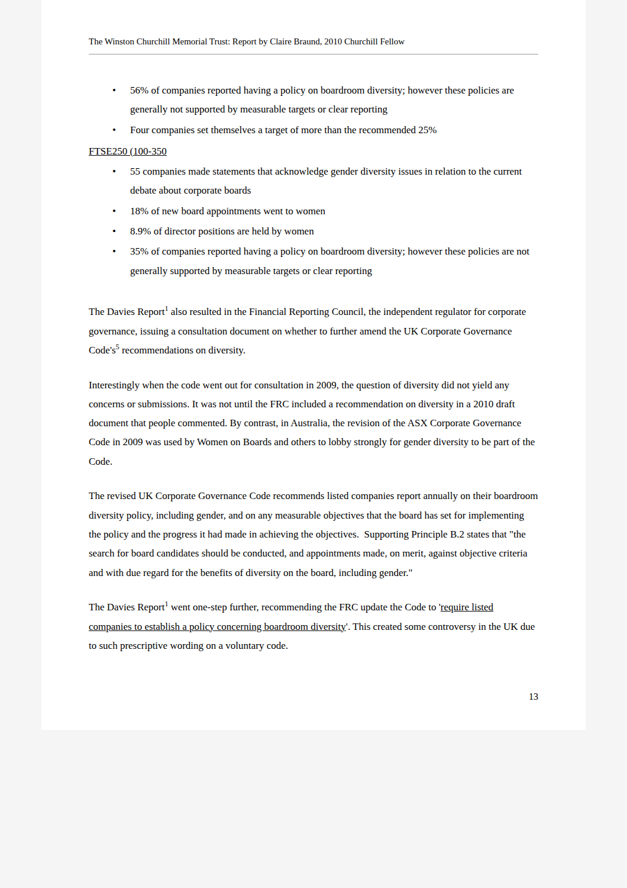The Winston Churchill Memorial Trust: Report by Claire Braund, 2010 Churchill Fellow
56% of companies reported having a policy on boardroom diversity; however these policies are generally not supported by measurable targets or clear reporting
Four companies set themselves a target of more than the recommended 25%
FTSE250 (100-350
55 companies made statements that acknowledge gender diversity issues in relation to the current debate about corporate boards
18% of new board appointments went to women
8.9% of director positions are held by women
35% of companies reported having a policy on boardroom diversity; however these policies are not generally supported by measurable targets or clear reporting
The Davies Report1 also resulted in the Financial Reporting Council, the independent regulator for corporate governance, issuing a consultation document on whether to further amend the UK Corporate Governance Code's5 recommendations on diversity.
Interestingly when the code went out for consultation in 2009, the question of diversity did not yield any concerns or submissions. It was not until the FRC included a recommendation on diversity in a 2010 draft document that people commented. By contrast, in Australia, the revision of the ASX Corporate Governance Code in 2009 was used by Women on Boards and others to lobby strongly for gender diversity to be part of the Code.
The revised UK Corporate Governance Code recommends listed companies report annually on their boardroom diversity policy, including gender, and on any measurable objectives that the board has set for implementing the policy and the progress it had made in achieving the objectives. Supporting Principle B.2 states that "the search for board candidates should be conducted, and appointments made, on merit, against objective criteria and with due regard for the benefits of diversity on the board, including gender."
The Davies Report1 went one-step further, recommending the FRC update the Code to 'require listed companies to establish a policy concerning boardroom diversity'. This created some controversy in the UK due to such prescriptive wording on a voluntary code.
13